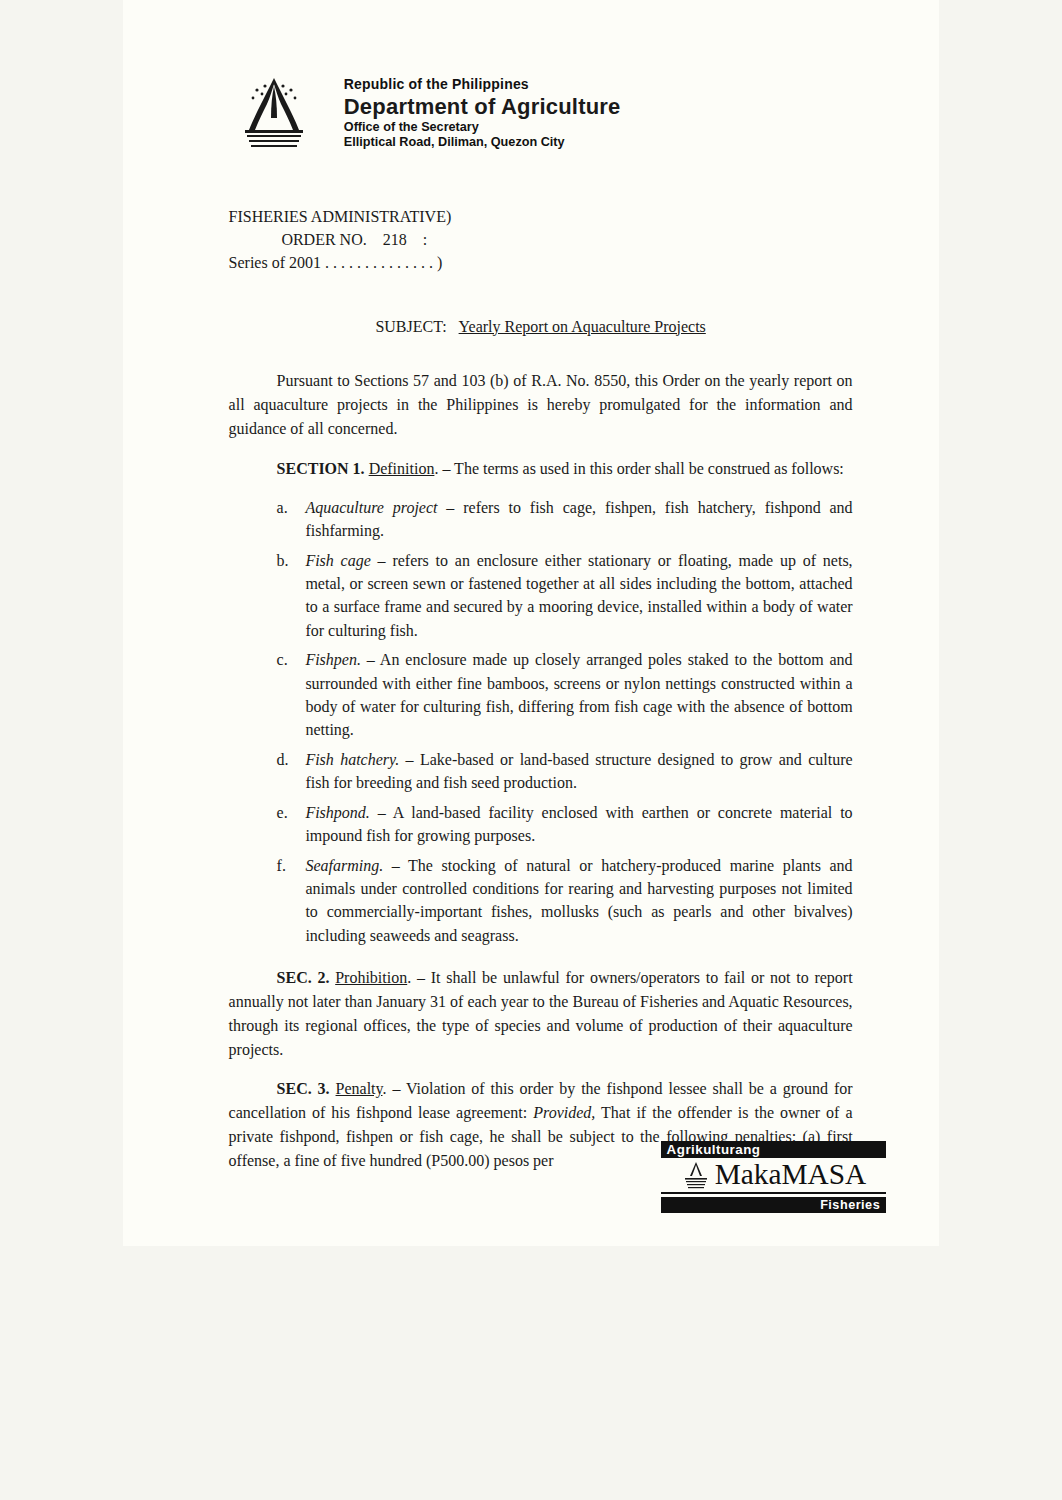Republic of the Philippines
Department of Agriculture
Office of the Secretary
Elliptical Road, Diliman, Quezon City
FISHERIES ADMINISTRATIVE)
ORDER NO. 218 :
Series of 2001 . . . . . . . . . . . . . . )
SUBJECT: Yearly Report on Aquaculture Projects
Pursuant to Sections 57 and 103 (b) of R.A. No. 8550, this Order on the yearly report on all aquaculture projects in the Philippines is hereby promulgated for the information and guidance of all concerned.
SECTION 1. Definition. – The terms as used in this order shall be construed as follows:
a. Aquaculture project – refers to fish cage, fishpen, fish hatchery, fishpond and fishfarming.
b. Fish cage – refers to an enclosure either stationary or floating, made up of nets, metal, or screen sewn or fastened together at all sides including the bottom, attached to a surface frame and secured by a mooring device, installed within a body of water for culturing fish.
c. Fishpen. – An enclosure made up closely arranged poles staked to the bottom and surrounded with either fine bamboos, screens or nylon nettings constructed within a body of water for culturing fish, differing from fish cage with the absence of bottom netting.
d. Fish hatchery. – Lake-based or land-based structure designed to grow and culture fish for breeding and fish seed production.
e. Fishpond. – A land-based facility enclosed with earthen or concrete material to impound fish for growing purposes.
f. Seafarming. – The stocking of natural or hatchery-produced marine plants and animals under controlled conditions for rearing and harvesting purposes not limited to commercially-important fishes, mollusks (such as pearls and other bivalves) including seaweeds and seagrass.
SEC. 2. Prohibition. – It shall be unlawful for owners/operators to fail or not to report annually not later than January 31 of each year to the Bureau of Fisheries and Aquatic Resources, through its regional offices, the type of species and volume of production of their aquaculture projects.
SEC. 3. Penalty. – Violation of this order by the fishpond lessee shall be a ground for cancellation of his fishpond lease agreement: Provided, That if the offender is the owner of a private fishpond, fishpen or fish cage, he shall be subject to the following penalties: (a) first offense, a fine of five hundred (P500.00) pesos per
Agrikulturang
MakaMASA
Fisheries